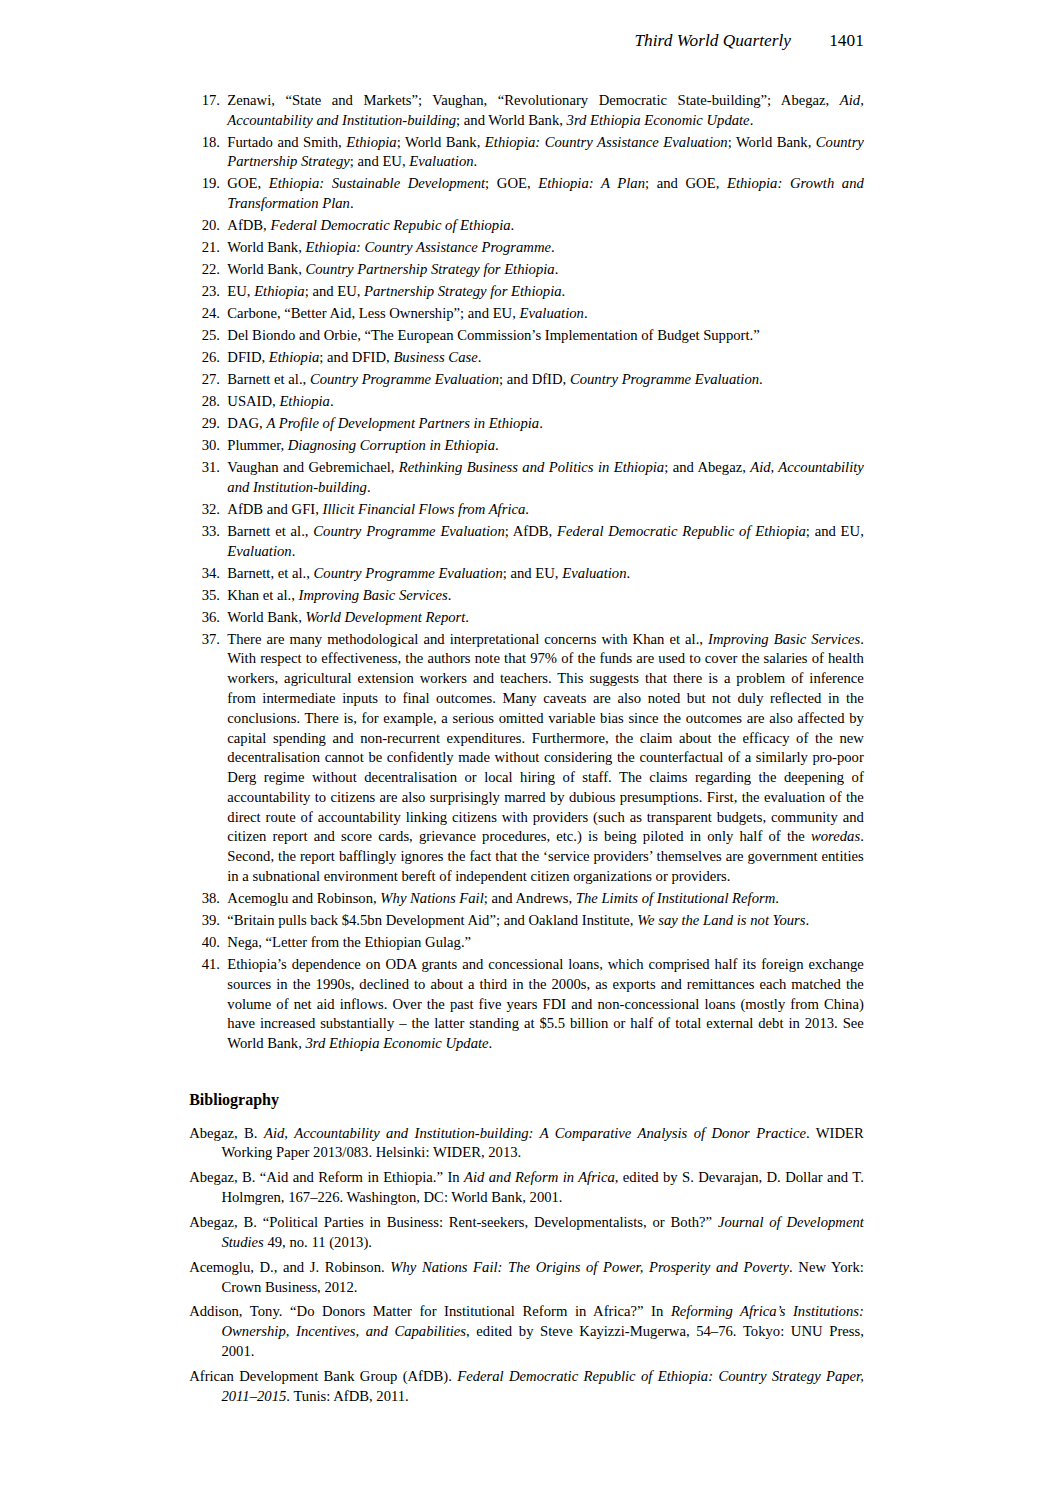Third World Quarterly 1401
17. Zenawi, “State and Markets”; Vaughan, “Revolutionary Democratic State-building”; Abegaz, Aid, Accountability and Institution-building; and World Bank, 3rd Ethiopia Economic Update.
18. Furtado and Smith, Ethiopia; World Bank, Ethiopia: Country Assistance Evaluation; World Bank, Country Partnership Strategy; and EU, Evaluation.
19. GOE, Ethiopia: Sustainable Development; GOE, Ethiopia: A Plan; and GOE, Ethiopia: Growth and Transformation Plan.
20. AfDB, Federal Democratic Repubic of Ethiopia.
21. World Bank, Ethiopia: Country Assistance Programme.
22. World Bank, Country Partnership Strategy for Ethiopia.
23. EU, Ethiopia; and EU, Partnership Strategy for Ethiopia.
24. Carbone, “Better Aid, Less Ownership”; and EU, Evaluation.
25. Del Biondo and Orbie, “The European Commission’s Implementation of Budget Support.”
26. DFID, Ethiopia; and DFID, Business Case.
27. Barnett et al., Country Programme Evaluation; and DfID, Country Programme Evaluation.
28. USAID, Ethiopia.
29. DAG, A Profile of Development Partners in Ethiopia.
30. Plummer, Diagnosing Corruption in Ethiopia.
31. Vaughan and Gebremichael, Rethinking Business and Politics in Ethiopia; and Abegaz, Aid, Accountability and Institution-building.
32. AfDB and GFI, Illicit Financial Flows from Africa.
33. Barnett et al., Country Programme Evaluation; AfDB, Federal Democratic Republic of Ethiopia; and EU, Evaluation.
34. Barnett, et al., Country Programme Evaluation; and EU, Evaluation.
35. Khan et al., Improving Basic Services.
36. World Bank, World Development Report.
37. There are many methodological and interpretational concerns with Khan et al., Improving Basic Services. With respect to effectiveness, the authors note that 97% of the funds are used to cover the salaries of health workers, agricultural extension workers and teachers. This suggests that there is a problem of inference from intermediate inputs to final outcomes. Many caveats are also noted but not duly reflected in the conclusions. There is, for example, a serious omitted variable bias since the outcomes are also affected by capital spending and non-recurrent expenditures. Furthermore, the claim about the efficacy of the new decentralisation cannot be confidently made without considering the counterfactual of a similarly pro-poor Derg regime without decentralisation or local hiring of staff. The claims regarding the deepening of accountability to citizens are also surprisingly marred by dubious presumptions. First, the evaluation of the direct route of accountability linking citizens with providers (such as transparent budgets, community and citizen report and score cards, grievance procedures, etc.) is being piloted in only half of the woredas. Second, the report bafflingly ignores the fact that the ‘service providers’ themselves are government entities in a subnational environment bereft of independent citizen organizations or providers.
38. Acemoglu and Robinson, Why Nations Fail; and Andrews, The Limits of Institutional Reform.
39.“Britain pulls back $4.5bn Development Aid”; and Oakland Institute, We say the Land is not Yours.
40. Nega, “Letter from the Ethiopian Gulag.”
41. Ethiopia’s dependence on ODA grants and concessional loans, which comprised half its foreign exchange sources in the 1990s, declined to about a third in the 2000s, as exports and remittances each matched the volume of net aid inflows. Over the past five years FDI and non-concessional loans (mostly from China) have increased substantially – the latter standing at $5.5 billion or half of total external debt in 2013. See World Bank, 3rd Ethiopia Economic Update.
Bibliography
Abegaz, B. Aid, Accountability and Institution-building: A Comparative Analysis of Donor Practice. WIDER Working Paper 2013/083. Helsinki: WIDER, 2013.
Abegaz, B. “Aid and Reform in Ethiopia.” In Aid and Reform in Africa, edited by S. Devarajan, D. Dollar and T. Holmgren, 167–226. Washington, DC: World Bank, 2001.
Abegaz, B. “Political Parties in Business: Rent-seekers, Developmentalists, or Both?” Journal of Development Studies 49, no. 11 (2013).
Acemoglu, D., and J. Robinson. Why Nations Fail: The Origins of Power, Prosperity and Poverty. New York: Crown Business, 2012.
Addison, Tony. “Do Donors Matter for Institutional Reform in Africa?” In Reforming Africa’s Institutions: Ownership, Incentives, and Capabilities, edited by Steve Kayizzi-Mugerwa, 54–76. Tokyo: UNU Press, 2001.
African Development Bank Group (AfDB). Federal Democratic Republic of Ethiopia: Country Strategy Paper, 2011–2015. Tunis: AfDB, 2011.